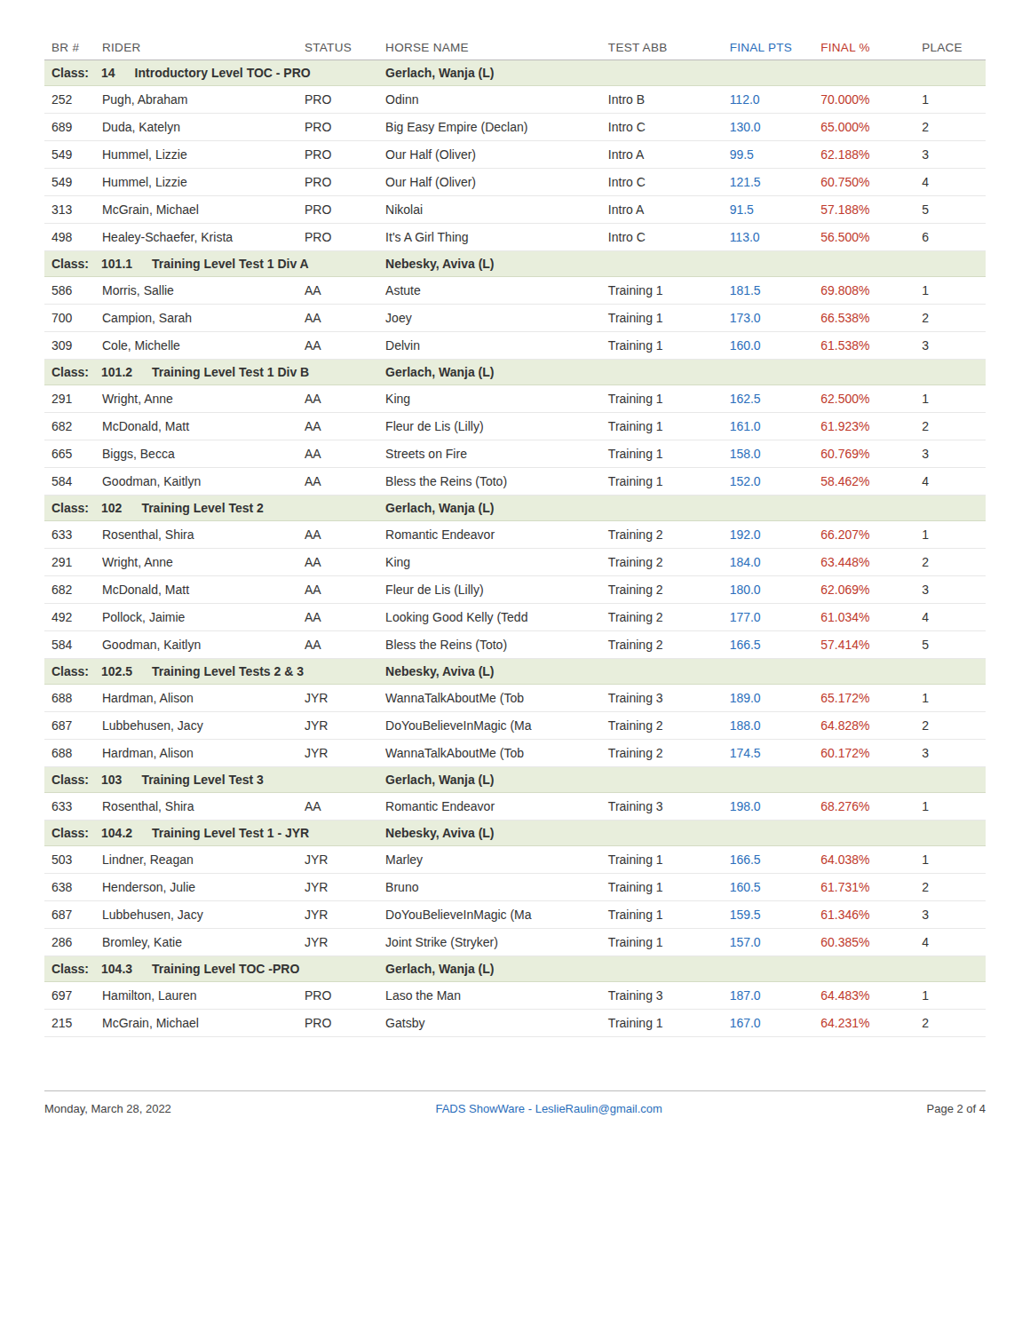| BR # | RIDER | STATUS | HORSE NAME | TEST ABB | FINAL PTS | FINAL % | PLACE |
| --- | --- | --- | --- | --- | --- | --- | --- |
| Class: 14 Introductory Level TOC - PRO | Gerlach, Wanja (L) |
| 252 | Pugh, Abraham | PRO | Odinn | Intro B | 112.0 | 70.000% | 1 |
| 689 | Duda, Katelyn | PRO | Big Easy Empire (Declan) | Intro C | 130.0 | 65.000% | 2 |
| 549 | Hummel, Lizzie | PRO | Our Half (Oliver) | Intro A | 99.5 | 62.188% | 3 |
| 549 | Hummel, Lizzie | PRO | Our Half (Oliver) | Intro C | 121.5 | 60.750% | 4 |
| 313 | McGrain, Michael | PRO | Nikolai | Intro A | 91.5 | 57.188% | 5 |
| 498 | Healey-Schaefer, Krista | PRO | It's A Girl Thing | Intro C | 113.0 | 56.500% | 6 |
| Class: 101.1 Training Level Test 1 Div A | Nebesky, Aviva (L) |
| 586 | Morris, Sallie | AA | Astute | Training 1 | 181.5 | 69.808% | 1 |
| 700 | Campion, Sarah | AA | Joey | Training 1 | 173.0 | 66.538% | 2 |
| 309 | Cole, Michelle | AA | Delvin | Training 1 | 160.0 | 61.538% | 3 |
| Class: 101.2 Training Level Test 1 Div B | Gerlach, Wanja (L) |
| 291 | Wright, Anne | AA | King | Training 1 | 162.5 | 62.500% | 1 |
| 682 | McDonald, Matt | AA | Fleur de Lis (Lilly) | Training 1 | 161.0 | 61.923% | 2 |
| 665 | Biggs, Becca | AA | Streets on Fire | Training 1 | 158.0 | 60.769% | 3 |
| 584 | Goodman, Kaitlyn | AA | Bless the Reins (Toto) | Training 1 | 152.0 | 58.462% | 4 |
| Class: 102 Training Level Test 2 | Gerlach, Wanja (L) |
| 633 | Rosenthal, Shira | AA | Romantic Endeavor | Training 2 | 192.0 | 66.207% | 1 |
| 291 | Wright, Anne | AA | King | Training 2 | 184.0 | 63.448% | 2 |
| 682 | McDonald, Matt | AA | Fleur de Lis (Lilly) | Training 2 | 180.0 | 62.069% | 3 |
| 492 | Pollock, Jaimie | AA | Looking Good Kelly (Tedd | Training 2 | 177.0 | 61.034% | 4 |
| 584 | Goodman, Kaitlyn | AA | Bless the Reins (Toto) | Training 2 | 166.5 | 57.414% | 5 |
| Class: 102.5 Training Level Tests 2 & 3 | Nebesky, Aviva (L) |
| 688 | Hardman, Alison | JYR | WannaTalkAboutMe (Tob | Training 3 | 189.0 | 65.172% | 1 |
| 687 | Lubbehusen, Jacy | JYR | DoYouBelieveInMagic (Ma | Training 2 | 188.0 | 64.828% | 2 |
| 688 | Hardman, Alison | JYR | WannaTalkAboutMe (Tob | Training 2 | 174.5 | 60.172% | 3 |
| Class: 103 Training Level Test 3 | Gerlach, Wanja (L) |
| 633 | Rosenthal, Shira | AA | Romantic Endeavor | Training 3 | 198.0 | 68.276% | 1 |
| Class: 104.2 Training Level Test 1 - JYR | Nebesky, Aviva (L) |
| 503 | Lindner, Reagan | JYR | Marley | Training 1 | 166.5 | 64.038% | 1 |
| 638 | Henderson, Julie | JYR | Bruno | Training 1 | 160.5 | 61.731% | 2 |
| 687 | Lubbehusen, Jacy | JYR | DoYouBelieveInMagic (Ma | Training 1 | 159.5 | 61.346% | 3 |
| 286 | Bromley, Katie | JYR | Joint Strike (Stryker) | Training 1 | 157.0 | 60.385% | 4 |
| Class: 104.3 Training Level TOC -PRO | Gerlach, Wanja (L) |
| 697 | Hamilton, Lauren | PRO | Laso the Man | Training 3 | 187.0 | 64.483% | 1 |
| 215 | McGrain, Michael | PRO | Gatsby | Training 1 | 167.0 | 64.231% | 2 |
Monday, March 28, 2022
FADS ShowWare - LeslieRaulin@gmail.com
Page 2 of 4